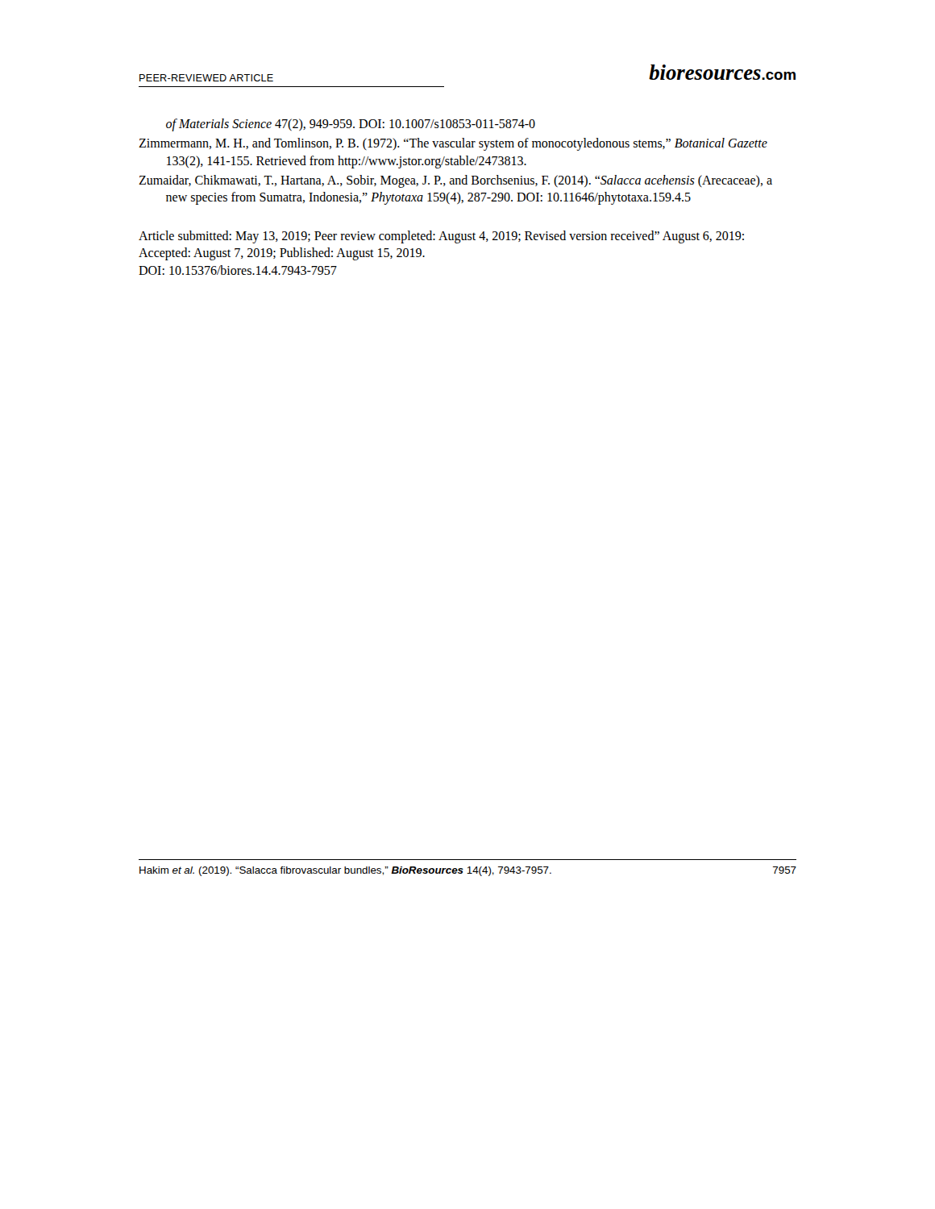PEER-REVIEWED ARTICLE
bioresources.com
of Materials Science 47(2), 949-959. DOI: 10.1007/s10853-011-5874-0
Zimmermann, M. H., and Tomlinson, P. B. (1972). “The vascular system of monocotyledonous stems,” Botanical Gazette 133(2), 141-155. Retrieved from http://www.jstor.org/stable/2473813.
Zumaidar, Chikmawati, T., Hartana, A., Sobir, Mogea, J. P., and Borchsenius, F. (2014). “Salacca acehensis (Arecaceae), a new species from Sumatra, Indonesia,” Phytotaxa 159(4), 287-290. DOI: 10.11646/phytotaxa.159.4.5
Article submitted: May 13, 2019; Peer review completed: August 4, 2019; Revised version received” August 6, 2019: Accepted: August 7, 2019; Published: August 15, 2019.
DOI: 10.15376/biores.14.4.7943-7957
Hakim et al. (2019). “Salacca fibrovascular bundles,” BioResources 14(4), 7943-7957.
7957